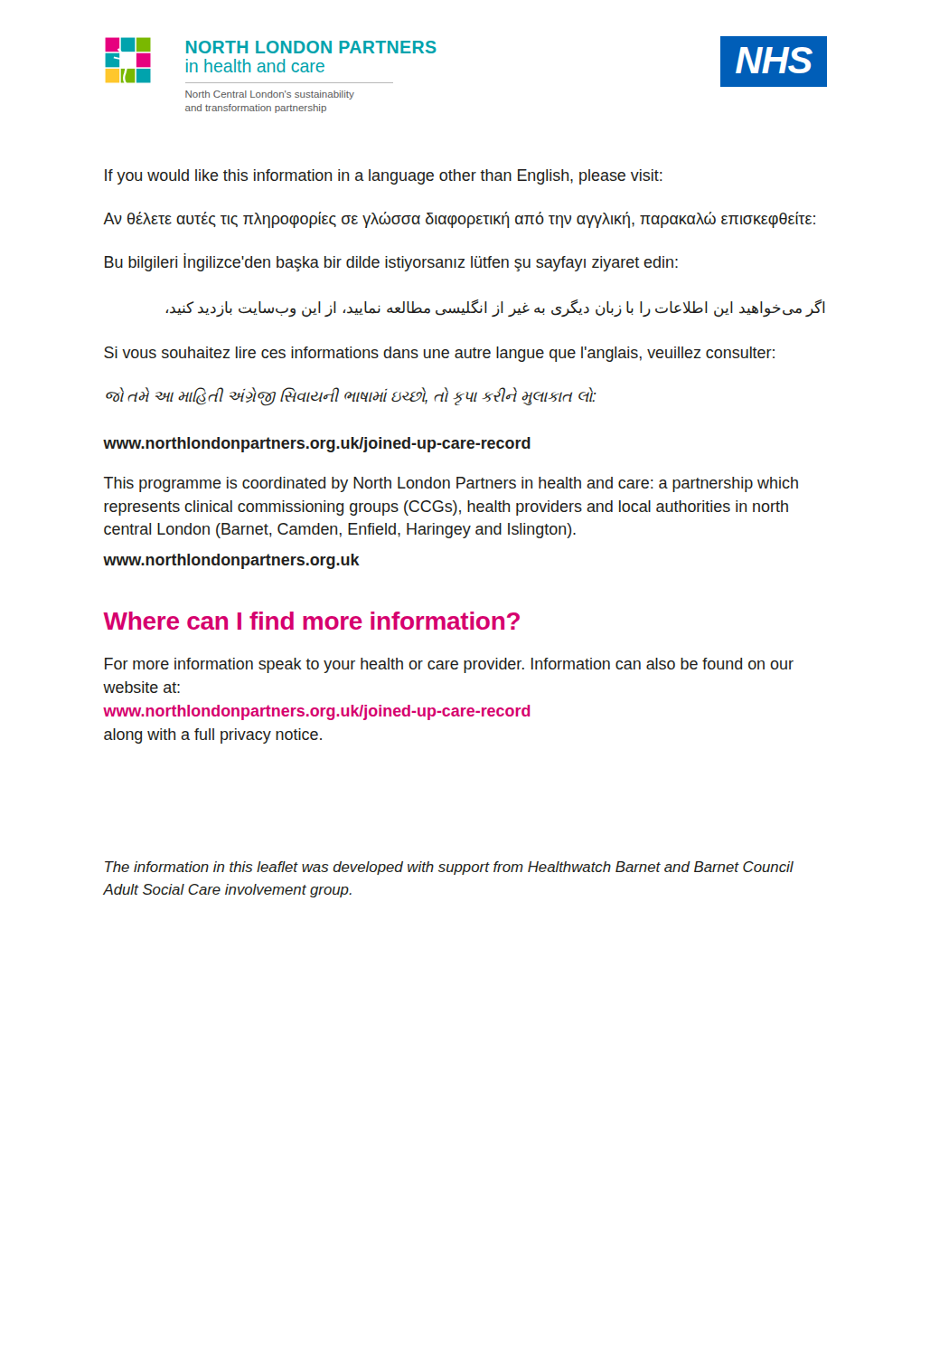NORTH LONDON PARTNERS
in health and care
North Central London's sustainability
and transformation partnership
NHS
If you would like this information in a language other than English, please visit:
Αν θέλετε αυτές τις πληροφορίες σε γλώσσα διαφορετική από την αγγλική, παρακαλώ επισκεφθείτε:
Bu bilgileri İngilizce'den başka bir dilde istiyorsanız lütfen şu sayfayı ziyaret edin:
اگر می‌خواهید این اطلاعات را با زبان دیگری به غیر از انگلیسی مطالعه نمایید، از این وب‌سایت بازدید کنید،
Si vous souhaitez lire ces informations dans une autre langue que l'anglais, veuillez consulter:
જો તમે આ માહિતી અંગ્રેજી સિવાયની ભાષામાં ઇચ્છો, તો કૃપા કરીને મુલાકાત લો:
www.northlondonpartners.org.uk/joined-up-care-record
This programme is coordinated by North London Partners in health and care: a partnership which represents clinical commissioning groups (CCGs), health providers and local authorities in north central London (Barnet, Camden, Enfield, Haringey and Islington).
www.northlondonpartners.org.uk
Where can I find more information?
For more information speak to your health or care provider. Information can also be found on our website at:
www.northlondonpartners.org.uk/joined-up-care-record
along with a full privacy notice.
The information in this leaflet was developed with support from Healthwatch Barnet and Barnet Council Adult Social Care involvement group.